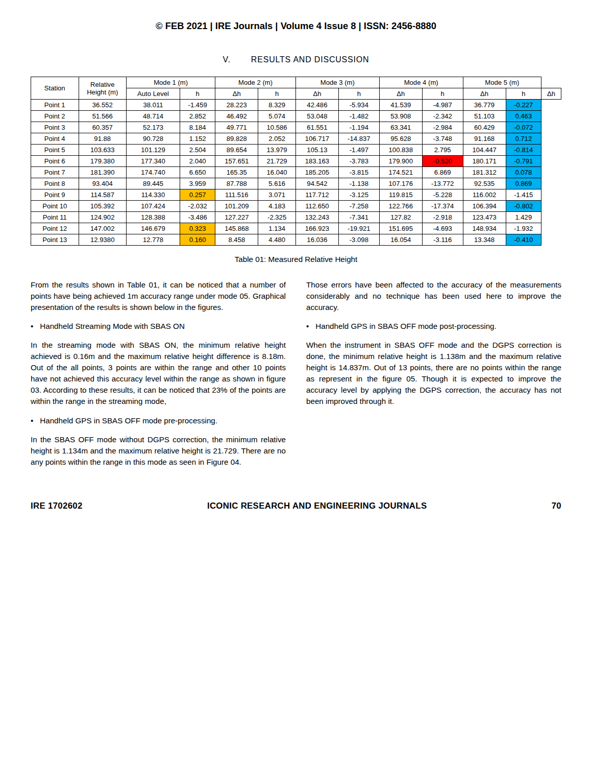© FEB 2021 | IRE Journals | Volume 4 Issue 8 | ISSN: 2456-8880
V. RESULTS AND DISCUSSION
| Station | Relative Height (m) | Mode 1 (m) | Mode 2 (m) | Mode 3 (m) | Mode 4 (m) | Mode 5 (m) |
| --- | --- | --- | --- | --- | --- | --- |
| Auto Level | h | Δh | h | Δh | h | Δh | h | Δh | h | Δh |
| Point 1 | 36.552 | 38.011 | -1.459 | 28.223 | 8.329 | 42.486 | -5.934 | 41.539 | -4.987 | 36.779 | -0.227 |
| Point 2 | 51.566 | 48.714 | 2.852 | 46.492 | 5.074 | 53.048 | -1.482 | 53.908 | -2.342 | 51.103 | 0.463 |
| Point 3 | 60.357 | 52.173 | 8.184 | 49.771 | 10.586 | 61.551 | -1.194 | 63.341 | -2.984 | 60.429 | -0.072 |
| Point 4 | 91.88 | 90.728 | 1.152 | 89.828 | 2.052 | 106.717 | -14.837 | 95.628 | -3.748 | 91.168 | 0.712 |
| Point 5 | 103.633 | 101.129 | 2.504 | 89.654 | 13.979 | 105.13 | -1.497 | 100.838 | 2.795 | 104.447 | -0.814 |
| Point 6 | 179.380 | 177.340 | 2.040 | 157.651 | 21.729 | 183.163 | -3.783 | 179.900 | -0.520 | 180.171 | -0.791 |
| Point 7 | 181.390 | 174.740 | 6.650 | 165.35 | 16.040 | 185.205 | -3.815 | 174.521 | 6.869 | 181.312 | 0.078 |
| Point 8 | 93.404 | 89.445 | 3.959 | 87.788 | 5.616 | 94.542 | -1.138 | 107.176 | -13.772 | 92.535 | 0.869 |
| Point 9 | 114.587 | 114.330 | 0.257 | 111.516 | 3.071 | 117.712 | -3.125 | 119.815 | -5.228 | 116.002 | -1.415 |
| Point 10 | 105.392 | 107.424 | -2.032 | 101.209 | 4.183 | 112.650 | -7.258 | 122.766 | -17.374 | 106.394 | -0.802 |
| Point 11 | 124.902 | 128.388 | -3.486 | 127.227 | -2.325 | 132.243 | -7.341 | 127.82 | -2.918 | 123.473 | 1.429 |
| Point 12 | 147.002 | 146.679 | 0.323 | 145.868 | 1.134 | 166.923 | -19.921 | 151.695 | -4.693 | 148.934 | -1.932 |
| Point 13 | 12.9380 | 12.778 | 0.160 | 8.458 | 4.480 | 16.036 | -3.098 | 16.054 | -3.116 | 13.348 | -0.410 |
Table 01: Measured Relative Height
From the results shown in Table 01, it can be noticed that a number of points have being achieved 1m accuracy range under mode 05. Graphical presentation of the results is shown below in the figures.
Handheld Streaming Mode with SBAS ON
In the streaming mode with SBAS ON, the minimum relative height achieved is 0.16m and the maximum relative height difference is 8.18m. Out of the all points, 3 points are within the range and other 10 points have not achieved this accuracy level within the range as shown in figure 03. According to these results, it can be noticed that 23% of the points are within the range in the streaming mode,
Handheld GPS in SBAS OFF mode pre-processing.
In the SBAS OFF mode without DGPS correction, the minimum relative height is 1.134m and the maximum relative height is 21.729. There are no any points within the range in this mode as seen in Figure 04.
Those errors have been affected to the accuracy of the measurements considerably and no technique has been used here to improve the accuracy.
Handheld GPS in SBAS OFF mode post-processing.
When the instrument in SBAS OFF mode and the DGPS correction is done, the minimum relative height is 1.138m and the maximum relative height is 14.837m. Out of 13 points, there are no points within the range as represent in the figure 05. Though it is expected to improve the accuracy level by applying the DGPS correction, the accuracy has not been improved through it.
IRE 1702602
ICONIC RESEARCH AND ENGINEERING JOURNALS
70